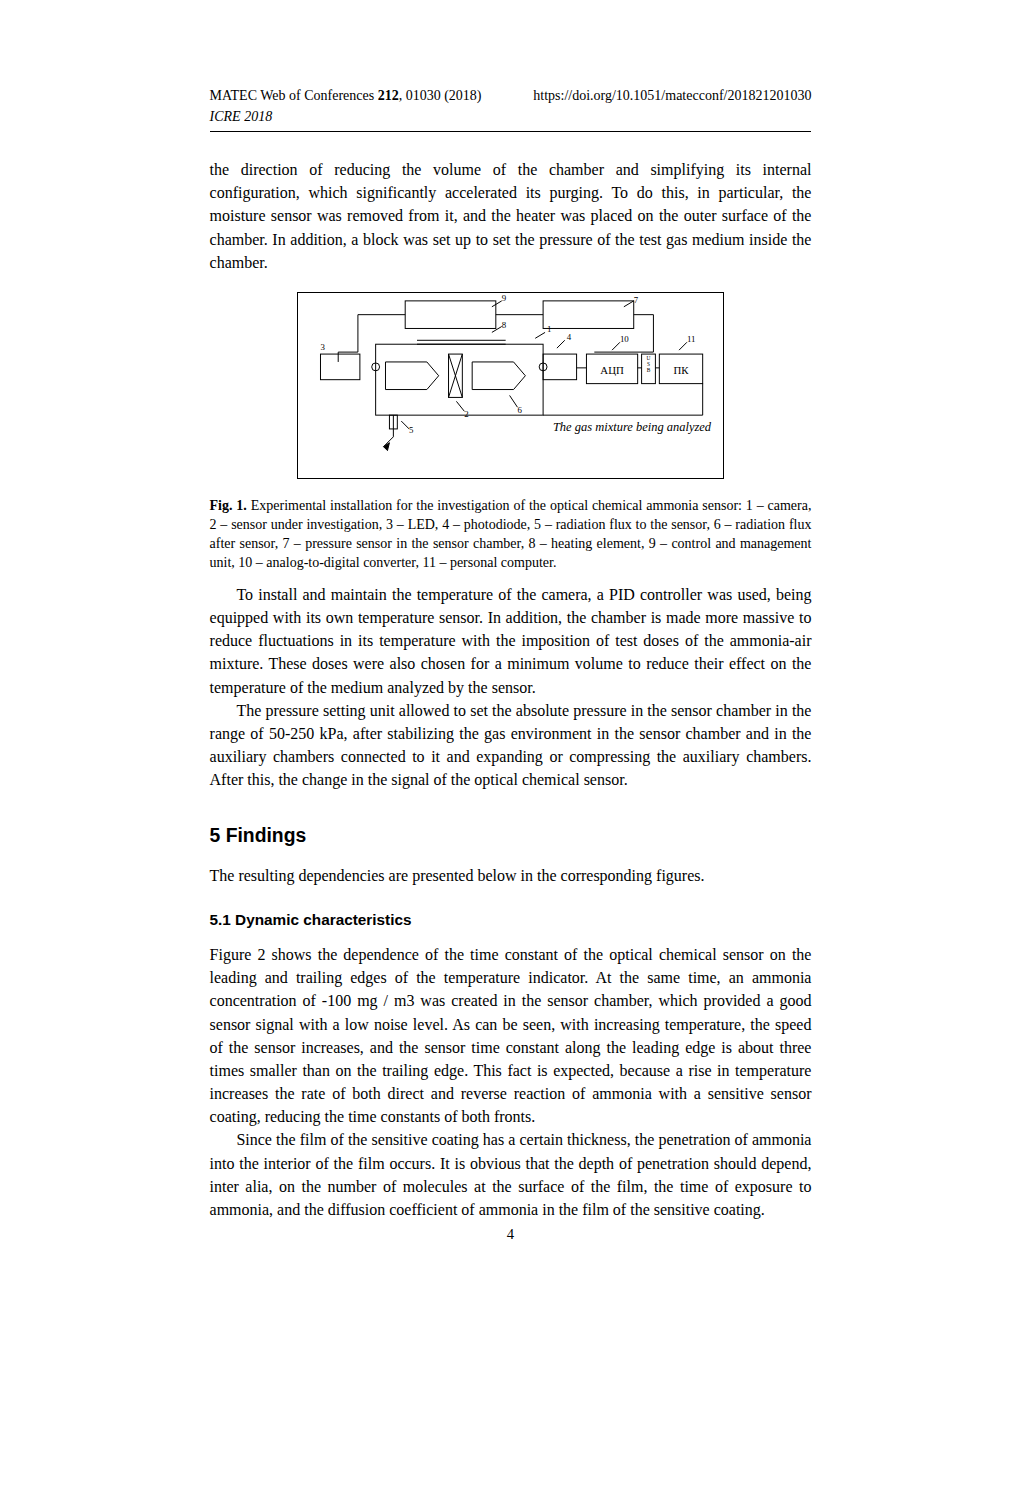MATEC Web of Conferences 212, 01030 (2018) ICRE 2018
https://doi.org/10.1051/matecconf/201821201030
the direction of reducing the volume of the chamber and simplifying its internal configuration, which significantly accelerated its purging. To do this, in particular, the moisture sensor was removed from it, and the heater was placed on the outer surface of the chamber. In addition, a block was set up to set the pressure of the test gas medium inside the chamber.
9 8 1 7 3 4 5 2 6 10 11 АЦП ПК U S B The gas mixture being analyzed
Fig. 1. Experimental installation for the investigation of the optical chemical ammonia sensor: 1 – camera, 2 – sensor under investigation, 3 – LED, 4 – photodiode, 5 – radiation flux to the sensor, 6 – radiation flux after sensor, 7 – pressure sensor in the sensor chamber, 8 – heating element, 9 – control and management unit, 10 – analog-to-digital converter, 11 – personal computer.
To install and maintain the temperature of the camera, a PID controller was used, being equipped with its own temperature sensor. In addition, the chamber is made more massive to reduce fluctuations in its temperature with the imposition of test doses of the ammonia-air mixture. These doses were also chosen for a minimum volume to reduce their effect on the temperature of the medium analyzed by the sensor.
The pressure setting unit allowed to set the absolute pressure in the sensor chamber in the range of 50-250 kPa, after stabilizing the gas environment in the sensor chamber and in the auxiliary chambers connected to it and expanding or compressing the auxiliary chambers. After this, the change in the signal of the optical chemical sensor.
5 Findings
The resulting dependencies are presented below in the corresponding figures.
5.1 Dynamic characteristics
Figure 2 shows the dependence of the time constant of the optical chemical sensor on the leading and trailing edges of the temperature indicator. At the same time, an ammonia concentration of -100 mg / m3 was created in the sensor chamber, which provided a good sensor signal with a low noise level. As can be seen, with increasing temperature, the speed of the sensor increases, and the sensor time constant along the leading edge is about three times smaller than on the trailing edge. This fact is expected, because a rise in temperature increases the rate of both direct and reverse reaction of ammonia with a sensitive sensor coating, reducing the time constants of both fronts.
Since the film of the sensitive coating has a certain thickness, the penetration of ammonia into the interior of the film occurs. It is obvious that the depth of penetration should depend, inter alia, on the number of molecules at the surface of the film, the time of exposure to ammonia, and the diffusion coefficient of ammonia in the film of the sensitive coating.
4